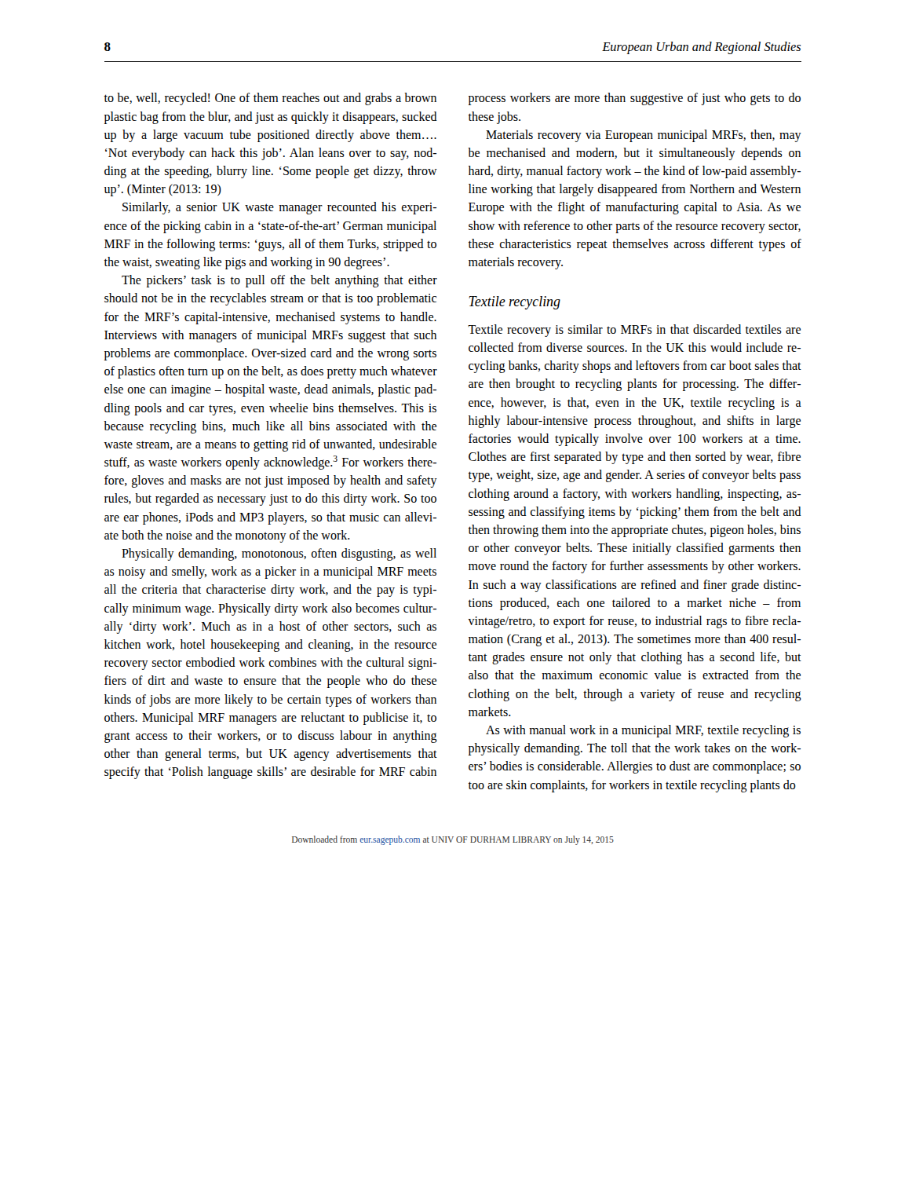8 European Urban and Regional Studies
to be, well, recycled! One of them reaches out and grabs a brown plastic bag from the blur, and just as quickly it disappears, sucked up by a large vacuum tube positioned directly above them…. ‘Not everybody can hack this job’. Alan leans over to say, nodding at the speeding, blurry line. ‘Some people get dizzy, throw up’. (Minter (2013: 19)
Similarly, a senior UK waste manager recounted his experience of the picking cabin in a ‘state-of-the-art’ German municipal MRF in the following terms: ‘guys, all of them Turks, stripped to the waist, sweating like pigs and working in 90 degrees’.
The pickers’ task is to pull off the belt anything that either should not be in the recyclables stream or that is too problematic for the MRF’s capital-intensive, mechanised systems to handle. Interviews with managers of municipal MRFs suggest that such problems are commonplace. Over-sized card and the wrong sorts of plastics often turn up on the belt, as does pretty much whatever else one can imagine – hospital waste, dead animals, plastic paddling pools and car tyres, even wheelie bins themselves. This is because recycling bins, much like all bins associated with the waste stream, are a means to getting rid of unwanted, undesirable stuff, as waste workers openly acknowledge.3 For workers therefore, gloves and masks are not just imposed by health and safety rules, but regarded as necessary just to do this dirty work. So too are ear phones, iPods and MP3 players, so that music can alleviate both the noise and the monotony of the work.
Physically demanding, monotonous, often disgusting, as well as noisy and smelly, work as a picker in a municipal MRF meets all the criteria that characterise dirty work, and the pay is typically minimum wage. Physically dirty work also becomes culturally ‘dirty work’. Much as in a host of other sectors, such as kitchen work, hotel housekeeping and cleaning, in the resource recovery sector embodied work combines with the cultural signifiers of dirt and waste to ensure that the people who do these kinds of jobs are more likely to be certain types of workers than others. Municipal MRF managers are reluctant to publicise it, to grant access to their workers, or to discuss labour in anything other than general terms, but UK agency advertisements that specify that ‘Polish language skills’ are desirable for MRF cabin process workers are more than suggestive of just who gets to do these jobs.
Materials recovery via European municipal MRFs, then, may be mechanised and modern, but it simultaneously depends on hard, dirty, manual factory work – the kind of low-paid assembly-line working that largely disappeared from Northern and Western Europe with the flight of manufacturing capital to Asia. As we show with reference to other parts of the resource recovery sector, these characteristics repeat themselves across different types of materials recovery.
Textile recycling
Textile recovery is similar to MRFs in that discarded textiles are collected from diverse sources. In the UK this would include recycling banks, charity shops and leftovers from car boot sales that are then brought to recycling plants for processing. The difference, however, is that, even in the UK, textile recycling is a highly labour-intensive process throughout, and shifts in large factories would typically involve over 100 workers at a time. Clothes are first separated by type and then sorted by wear, fibre type, weight, size, age and gender. A series of conveyor belts pass clothing around a factory, with workers handling, inspecting, assessing and classifying items by ‘picking’ them from the belt and then throwing them into the appropriate chutes, pigeon holes, bins or other conveyor belts. These initially classified garments then move round the factory for further assessments by other workers. In such a way classifications are refined and finer grade distinctions produced, each one tailored to a market niche – from vintage/retro, to export for reuse, to industrial rags to fibre reclamation (Crang et al., 2013). The sometimes more than 400 resultant grades ensure not only that clothing has a second life, but also that the maximum economic value is extracted from the clothing on the belt, through a variety of reuse and recycling markets.
As with manual work in a municipal MRF, textile recycling is physically demanding. The toll that the work takes on the workers’ bodies is considerable. Allergies to dust are commonplace; so too are skin complaints, for workers in textile recycling plants do
Downloaded from eur.sagepub.com at UNIV OF DURHAM LIBRARY on July 14, 2015